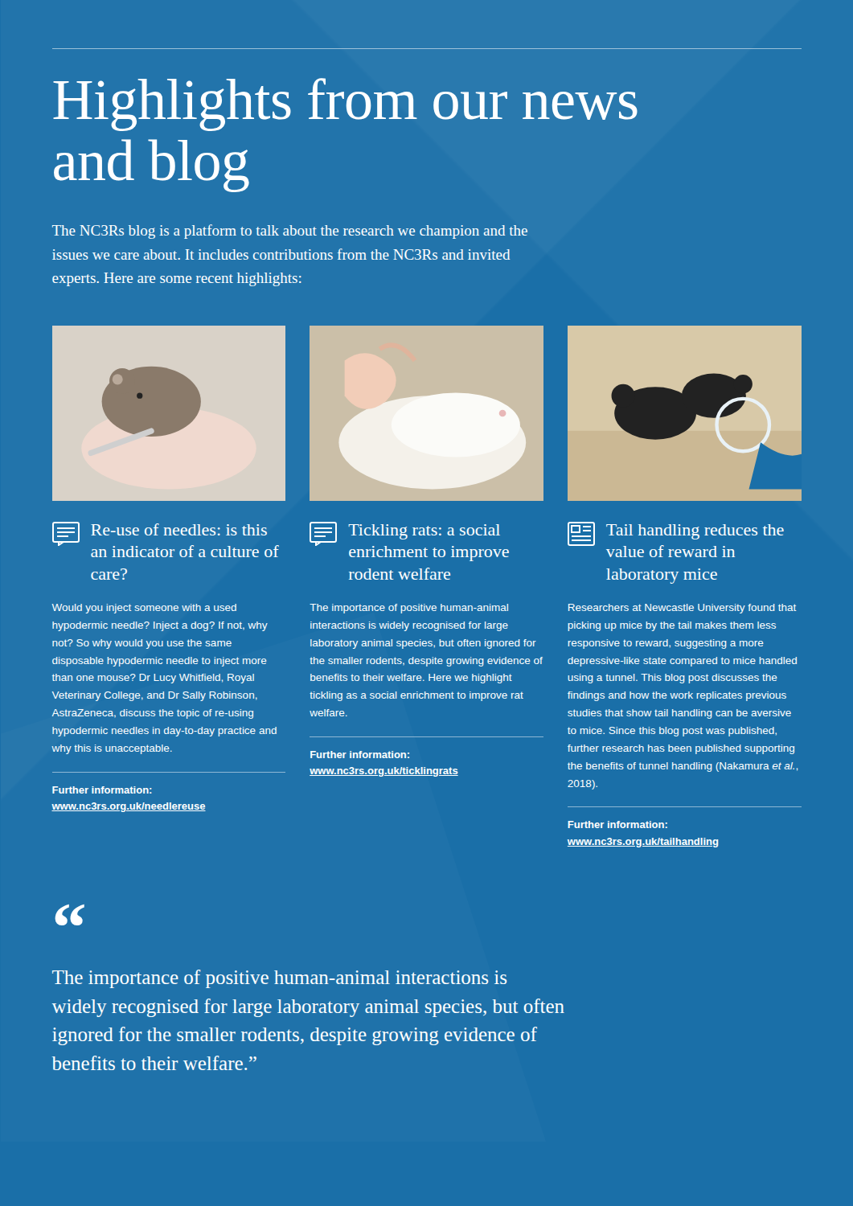Highlights from our news and blog
The NC3Rs blog is a platform to talk about the research we champion and the issues we care about. It includes contributions from the NC3Rs and invited experts. Here are some recent highlights:
Re-use of needles: is this an indicator of a culture of care?
Would you inject someone with a used hypodermic needle? Inject a dog? If not, why not? So why would you use the same disposable hypodermic needle to inject more than one mouse? Dr Lucy Whitfield, Royal Veterinary College, and Dr Sally Robinson, AstraZeneca, discuss the topic of re-using hypodermic needles in day-to-day practice and why this is unacceptable.
Further information:
www.nc3rs.org.uk/needlereuse
Tickling rats: a social enrichment to improve rodent welfare
The importance of positive human-animal interactions is widely recognised for large laboratory animal species, but often ignored for the smaller rodents, despite growing evidence of benefits to their welfare. Here we highlight tickling as a social enrichment to improve rat welfare.
Further information:
www.nc3rs.org.uk/ticklingrats
Tail handling reduces the value of reward in laboratory mice
Researchers at Newcastle University found that picking up mice by the tail makes them less responsive to reward, suggesting a more depressive-like state compared to mice handled using a tunnel. This blog post discusses the findings and how the work replicates previous studies that show tail handling can be aversive to mice. Since this blog post was published, further research has been published supporting the benefits of tunnel handling (Nakamura et al., 2018).
Further information:
www.nc3rs.org.uk/tailhandling
“
The importance of positive human-animal interactions is widely recognised for large laboratory animal species, but often ignored for the smaller rodents, despite growing evidence of benefits to their welfare.”